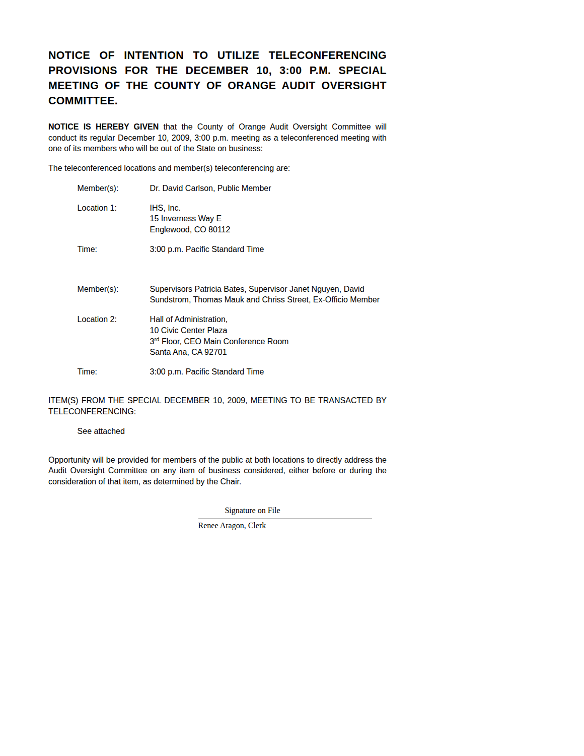NOTICE OF INTENTION TO UTILIZE TELECONFERENCING PROVISIONS FOR THE DECEMBER 10, 3:00 P.M. SPECIAL MEETING OF THE COUNTY OF ORANGE AUDIT OVERSIGHT COMMITTEE.
NOTICE IS HEREBY GIVEN that the County of Orange Audit Oversight Committee will conduct its regular December 10, 2009, 3:00 p.m. meeting as a teleconferenced meeting with one of its members who will be out of the State on business:
The teleconferenced locations and member(s) teleconferencing are:
| Member(s): | Dr. David Carlson, Public Member |
| Location 1: | IHS, Inc. 15 Inverness Way E Englewood, CO 80112 |
| Time: | 3:00 p.m. Pacific Standard Time |
| Member(s): | Supervisors Patricia Bates, Supervisor Janet Nguyen, David Sundstrom, Thomas Mauk and Chriss Street, Ex-Officio Member |
| Location 2: | Hall of Administration, 10 Civic Center Plaza 3 rd Floor, CEO Main Conference Room Santa Ana, CA 92701 |
| Time: | 3:00 p.m. Pacific Standard Time |
ITEM(S) FROM THE SPECIAL DECEMBER 10, 2009, MEETING TO BE TRANSACTED BY TELECONFERENCING:
See attached
Opportunity will be provided for members of the public at both locations to directly address the Audit Oversight Committee on any item of business considered, either before or during the consideration of that item, as determined by the Chair.
Signature on File
Renee Aragon, Clerk